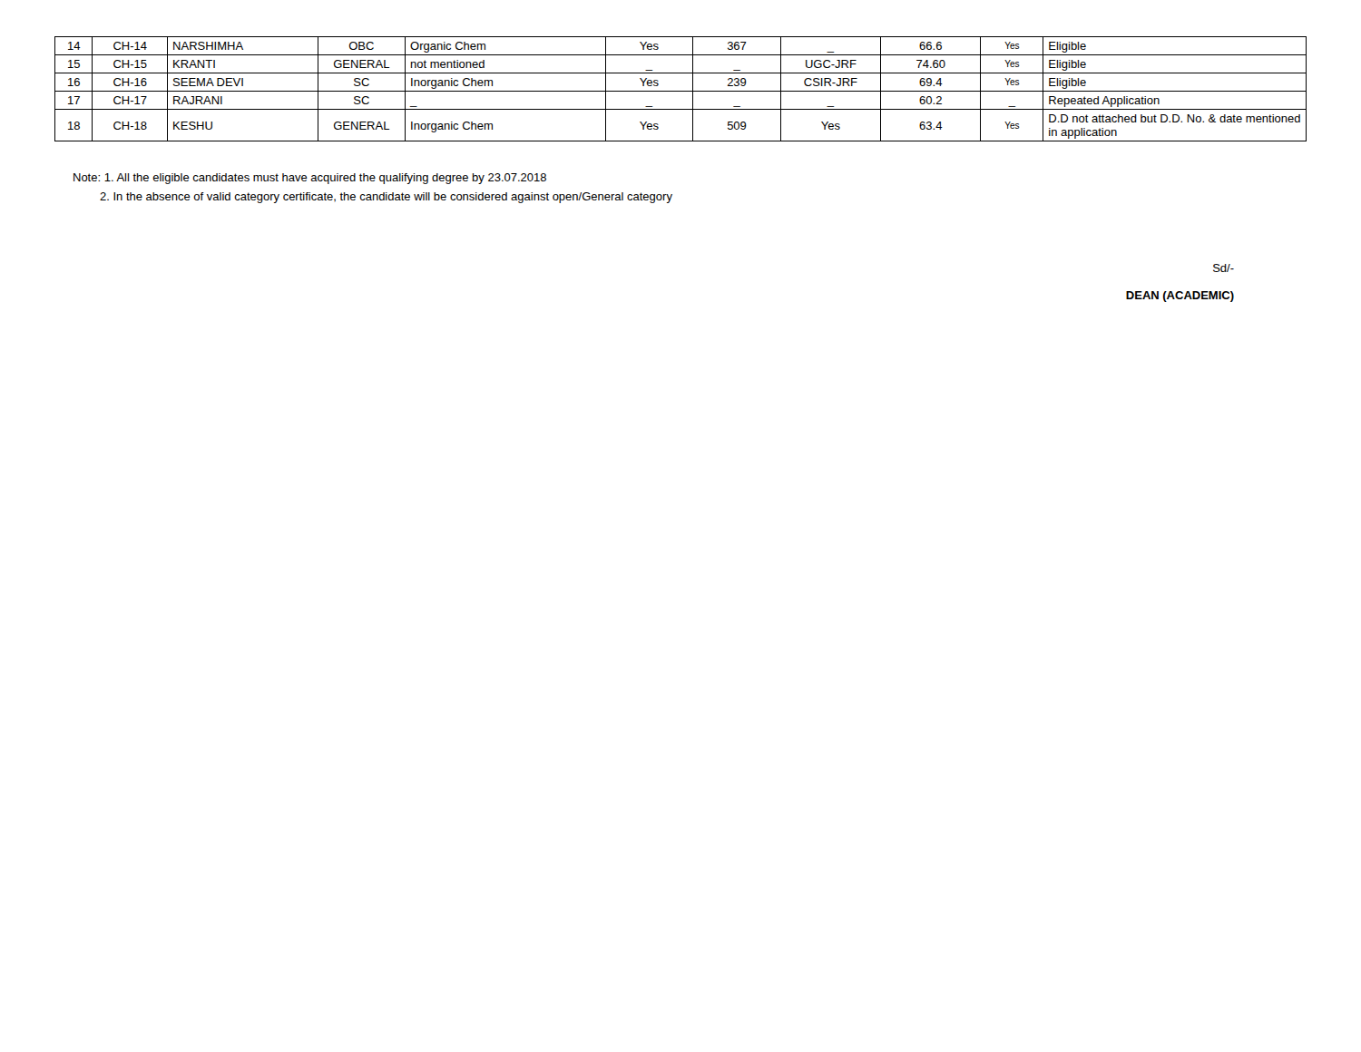| 14 | CH-14 | NARSHIMHA | OBC | Organic Chem | Yes | 367 | _ | 66.6 | Yes | Eligible |
| 15 | CH-15 | KRANTI | GENERAL | not mentioned | _ | _ | UGC-JRF | 74.60 | Yes | Eligible |
| 16 | CH-16 | SEEMA DEVI | SC | Inorganic Chem | Yes | 239 | CSIR-JRF | 69.4 | Yes | Eligible |
| 17 | CH-17 | RAJRANI | SC | _ | _ | _ | _ | 60.2 | _ | Repeated Application |
| 18 | CH-18 | KESHU | GENERAL | Inorganic Chem | Yes | 509 | Yes | 63.4 | Yes | D.D not attached but D.D. No. & date mentioned in application |
Note: 1. All the eligible candidates must have acquired the qualifying degree by 23.07.2018
2. In the absence of valid category certificate, the candidate will be considered against open/General category
Sd/-
DEAN (ACADEMIC)